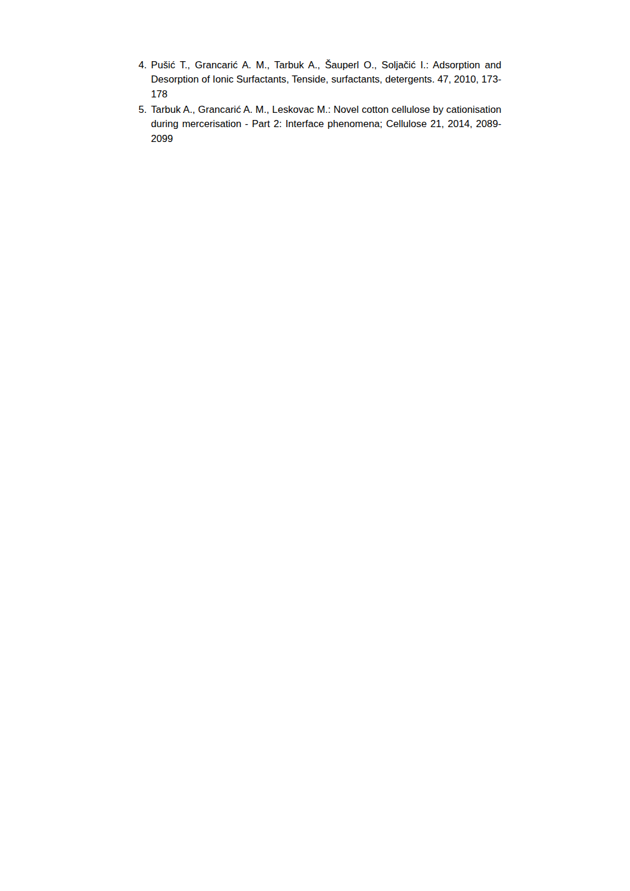Pušić T., Grancarić A. M., Tarbuk A., Šauperl O., Soljačić I.: Adsorption and Desorption of Ionic Surfactants, Tenside, surfactants, detergents. 47, 2010, 173-178
Tarbuk A., Grancarić A. M., Leskovac M.: Novel cotton cellulose by cationisation during mercerisation - Part 2: Interface phenomena; Cellulose 21, 2014, 2089-2099